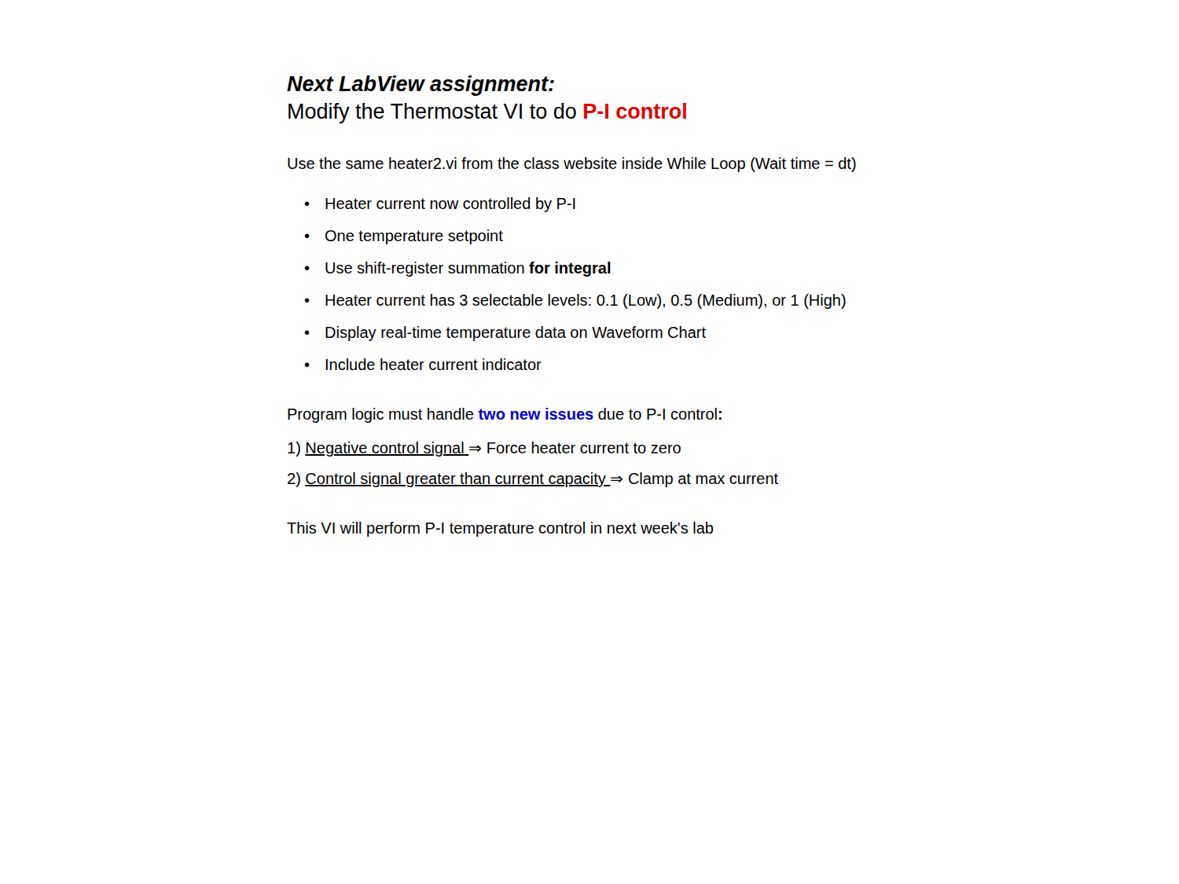Next LabView assignment: Modify the Thermostat VI to do P-I control
Use the same heater2.vi from the class website inside While Loop (Wait time = dt)
Heater current now controlled by P-I
One temperature setpoint
Use shift-register summation for integral
Heater current has 3 selectable levels: 0.1 (Low), 0.5 (Medium), or 1 (High)
Display real-time temperature data on Waveform Chart
Include heater current indicator
Program logic must handle two new issues due to P-I control:
Negative control signal ⇒ Force heater current to zero
Control signal greater than current capacity ⇒ Clamp at max current
This VI will perform P-I temperature control in next week's lab